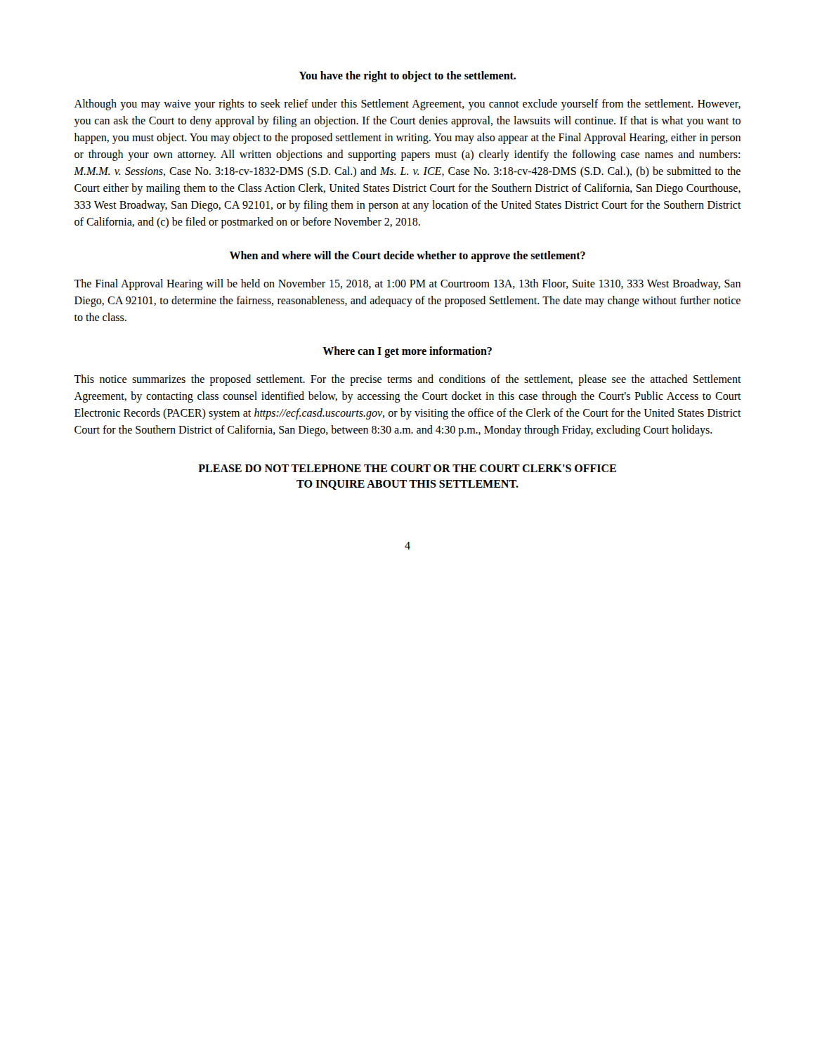You have the right to object to the settlement.
Although you may waive your rights to seek relief under this Settlement Agreement, you cannot exclude yourself from the settlement. However, you can ask the Court to deny approval by filing an objection. If the Court denies approval, the lawsuits will continue. If that is what you want to happen, you must object. You may object to the proposed settlement in writing. You may also appear at the Final Approval Hearing, either in person or through your own attorney. All written objections and supporting papers must (a) clearly identify the following case names and numbers: M.M.M. v. Sessions, Case No. 3:18-cv-1832-DMS (S.D. Cal.) and Ms. L. v. ICE, Case No. 3:18-cv-428-DMS (S.D. Cal.), (b) be submitted to the Court either by mailing them to the Class Action Clerk, United States District Court for the Southern District of California, San Diego Courthouse, 333 West Broadway, San Diego, CA 92101, or by filing them in person at any location of the United States District Court for the Southern District of California, and (c) be filed or postmarked on or before November 2, 2018.
When and where will the Court decide whether to approve the settlement?
The Final Approval Hearing will be held on November 15, 2018, at 1:00 PM at Courtroom 13A, 13th Floor, Suite 1310, 333 West Broadway, San Diego, CA 92101, to determine the fairness, reasonableness, and adequacy of the proposed Settlement. The date may change without further notice to the class.
Where can I get more information?
This notice summarizes the proposed settlement. For the precise terms and conditions of the settlement, please see the attached Settlement Agreement, by contacting class counsel identified below, by accessing the Court docket in this case through the Court's Public Access to Court Electronic Records (PACER) system at https://ecf.casd.uscourts.gov, or by visiting the office of the Clerk of the Court for the United States District Court for the Southern District of California, San Diego, between 8:30 a.m. and 4:30 p.m., Monday through Friday, excluding Court holidays.
PLEASE DO NOT TELEPHONE THE COURT OR THE COURT CLERK'S OFFICE
TO INQUIRE ABOUT THIS SETTLEMENT.
4